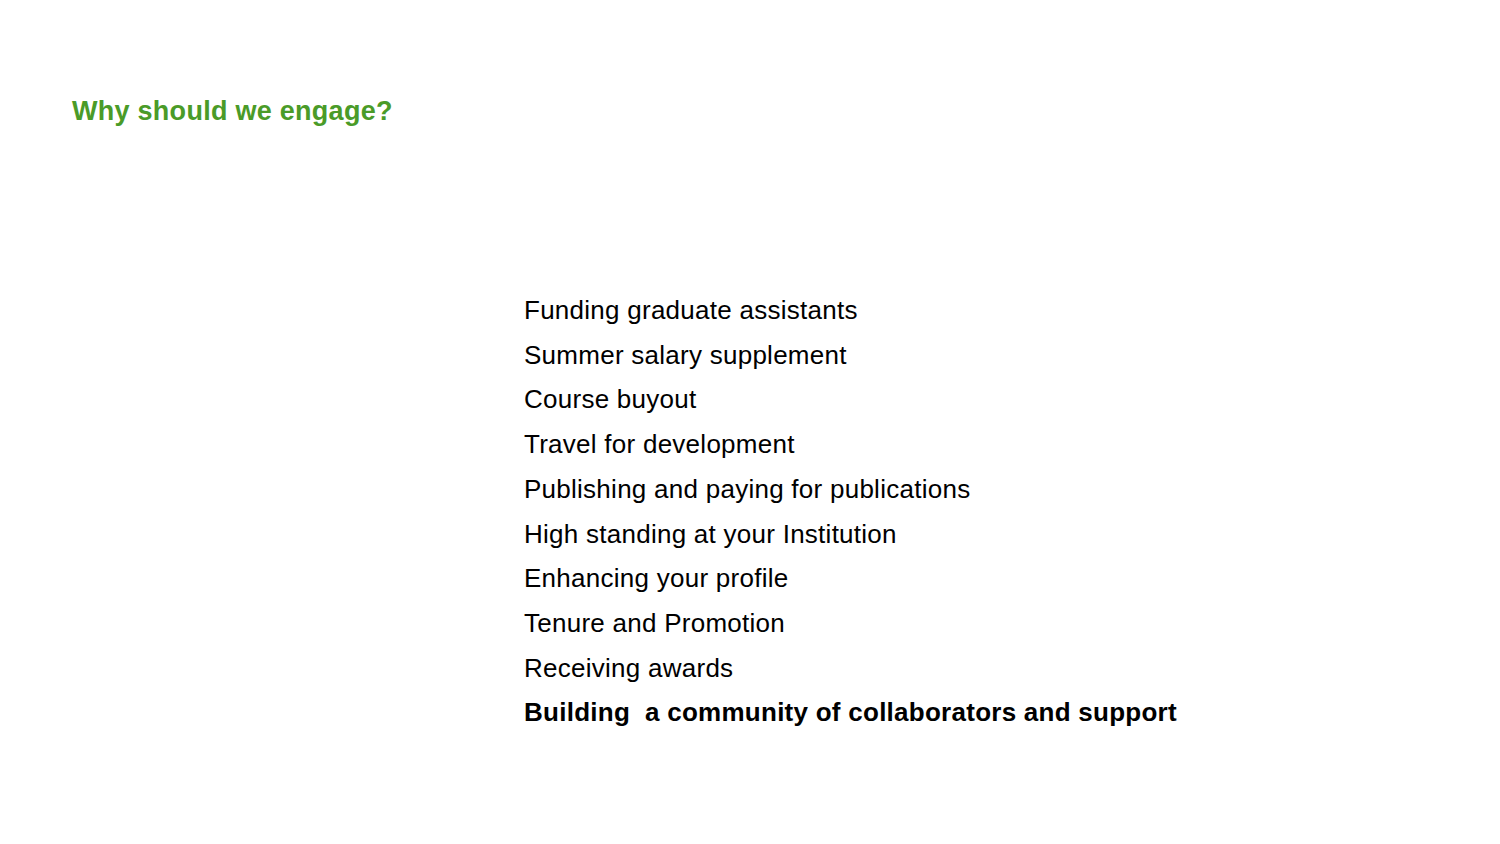Why should we engage?
Funding graduate assistants
Summer salary supplement
Course buyout
Travel for development
Publishing and paying for publications
High standing at your Institution
Enhancing your profile
Tenure and Promotion
Receiving awards
Building a community of collaborators and support